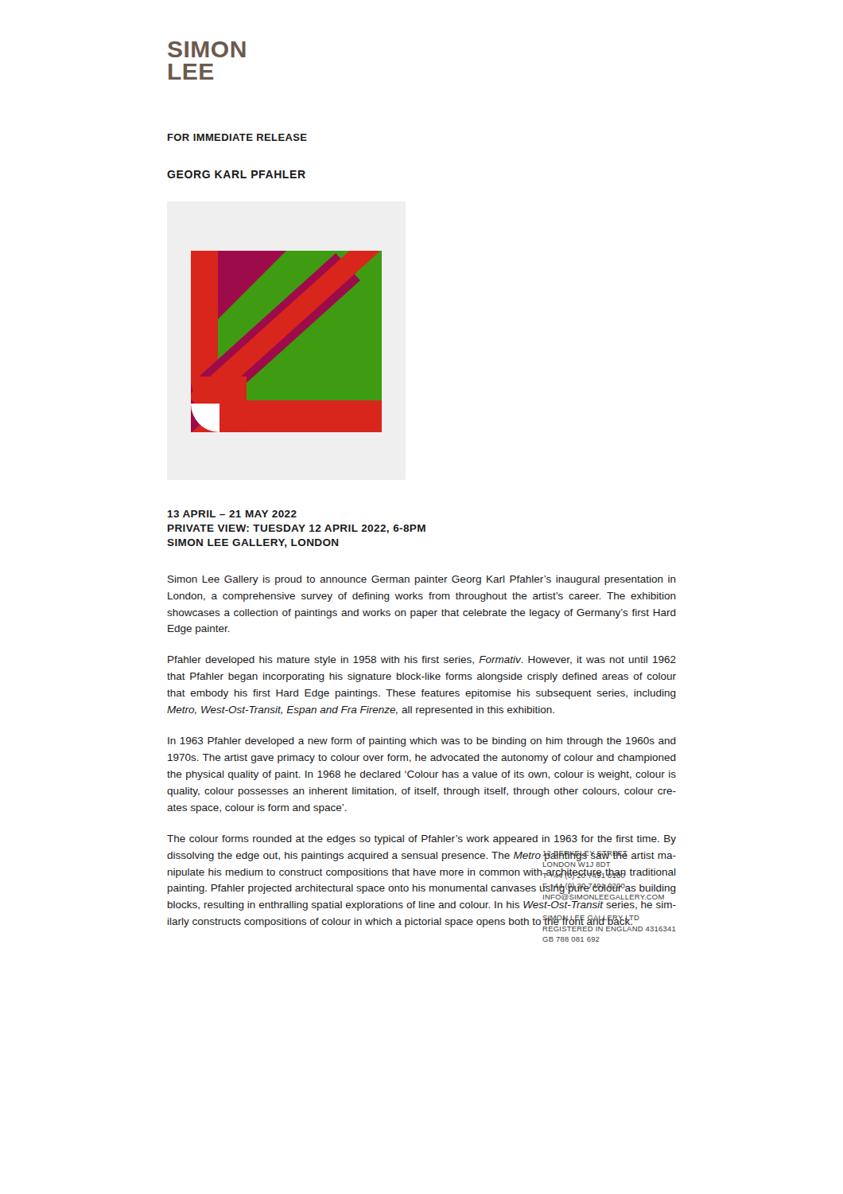SIMON LEE
FOR IMMEDIATE RELEASE
GEORG KARL PFAHLER
13 APRIL – 21 MAY 2022
PRIVATE VIEW: TUESDAY 12 APRIL 2022, 6-8PM
SIMON LEE GALLERY, LONDON
Simon Lee Gallery is proud to announce German painter Georg Karl Pfahler’s inaugural presentation in London, a comprehensive survey of defining works from throughout the artist’s career. The exhibition showcases a collection of paintings and works on paper that celebrate the legacy of Germany’s first Hard Edge painter.
Pfahler developed his mature style in 1958 with his first series, Formativ. However, it was not until 1962 that Pfahler began incorporating his signature block-like forms alongside crisply defined areas of colour that embody his first Hard Edge paintings. These features epitomise his subsequent series, including Metro, West-Ost-Transit, Espan and Fra Firenze, all represented in this exhibition.
In 1963 Pfahler developed a new form of painting which was to be binding on him through the 1960s and 1970s. The artist gave primacy to colour over form, he advocated the autonomy of colour and championed the physical quality of paint. In 1968 he declared ‘Colour has a value of its own, colour is weight, colour is quality, colour possesses an inherent limitation, of itself, through itself, through other colours, colour creates space, colour is form and space’.
The colour forms rounded at the edges so typical of Pfahler’s work appeared in 1963 for the first time. By dissolving the edge out, his paintings acquired a sensual presence. The Metro paintings saw the artist manipulate his medium to construct compositions that have more in common with architecture than traditional painting. Pfahler projected architectural space onto his monumental canvases using pure colour as building blocks, resulting in enthralling spatial explorations of line and colour. In his West-Ost-Transit series, he similarly constructs compositions of colour in which a pictorial space opens both to the front and back.
12 BERKELEY STREET
LONDON W1J 8DT
T +44 (0) 20 7491 0100
F +44 (0) 20 7491 0200
INFO@SIMONLEEGALLERY.COM
SIMON LEE GALLERY LTD
REGISTERED IN ENGLAND 4316341
GB 788 081 692